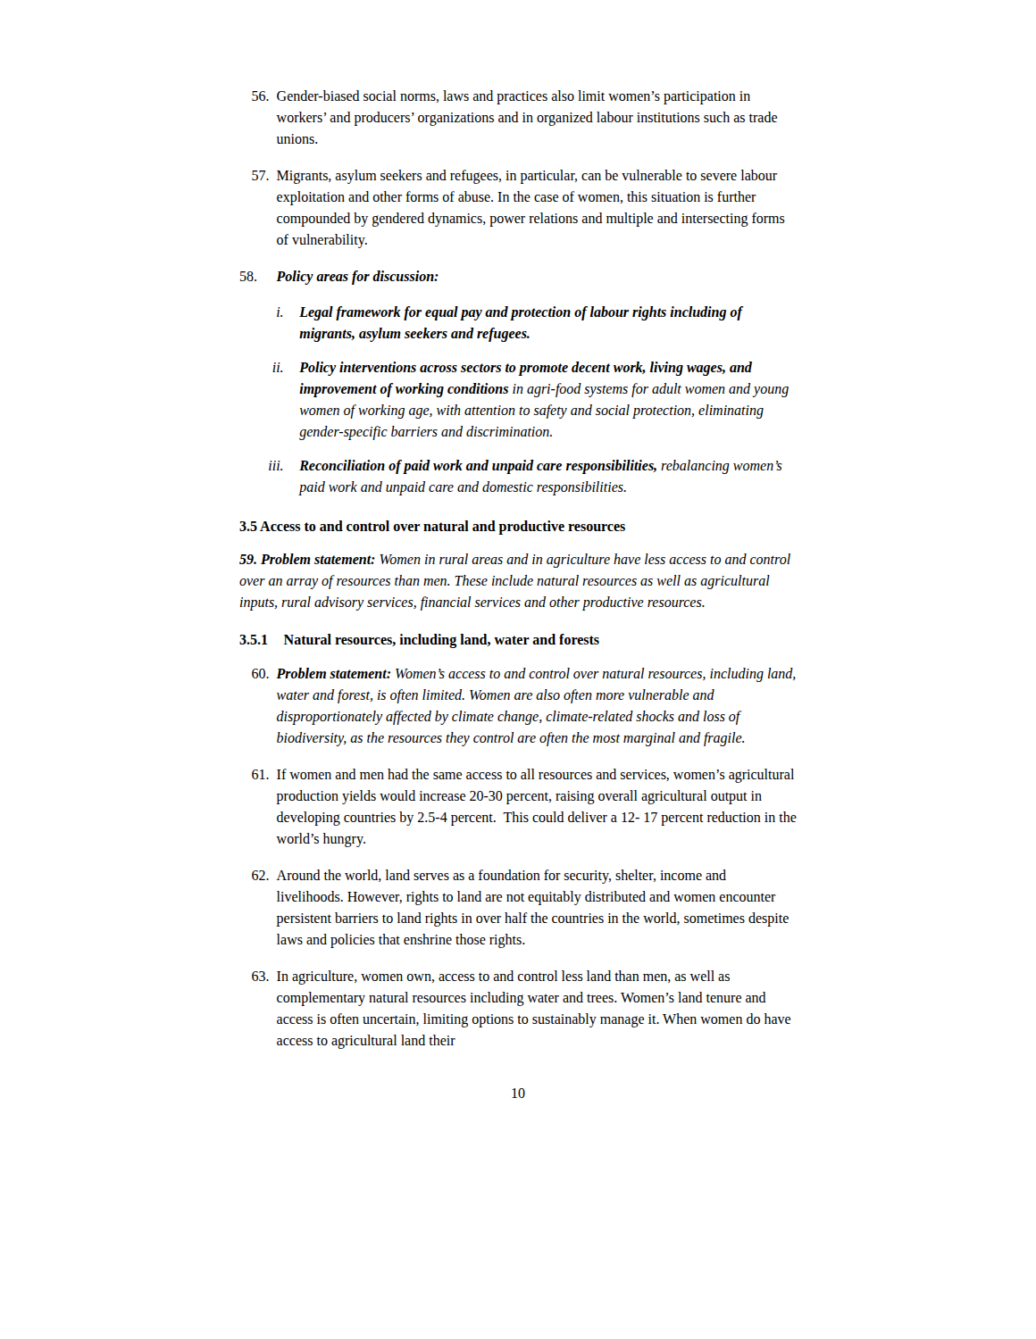56. Gender-biased social norms, laws and practices also limit women’s participation in workers’ and producers’ organizations and in organized labour institutions such as trade unions.
57. Migrants, asylum seekers and refugees, in particular, can be vulnerable to severe labour exploitation and other forms of abuse. In the case of women, this situation is further compounded by gendered dynamics, power relations and multiple and intersecting forms of vulnerability.
58. Policy areas for discussion:
i. Legal framework for equal pay and protection of labour rights including of migrants, asylum seekers and refugees.
ii. Policy interventions across sectors to promote decent work, living wages, and improvement of working conditions in agri-food systems for adult women and young women of working age, with attention to safety and social protection, eliminating gender-specific barriers and discrimination.
iii. Reconciliation of paid work and unpaid care responsibilities, rebalancing women’s paid work and unpaid care and domestic responsibilities.
3.5 Access to and control over natural and productive resources
59. Problem statement: Women in rural areas and in agriculture have less access to and control over an array of resources than men. These include natural resources as well as agricultural inputs, rural advisory services, financial services and other productive resources.
3.5.1 Natural resources, including land, water and forests
60. Problem statement: Women’s access to and control over natural resources, including land, water and forest, is often limited. Women are also often more vulnerable and disproportionately affected by climate change, climate-related shocks and loss of biodiversity, as the resources they control are often the most marginal and fragile.
61. If women and men had the same access to all resources and services, women’s agricultural production yields would increase 20-30 percent, raising overall agricultural output in developing countries by 2.5-4 percent. This could deliver a 12- 17 percent reduction in the world’s hungry.
62. Around the world, land serves as a foundation for security, shelter, income and livelihoods. However, rights to land are not equitably distributed and women encounter persistent barriers to land rights in over half the countries in the world, sometimes despite laws and policies that enshrine those rights.
63. In agriculture, women own, access to and control less land than men, as well as complementary natural resources including water and trees. Women’s land tenure and access is often uncertain, limiting options to sustainably manage it. When women do have access to agricultural land their
10